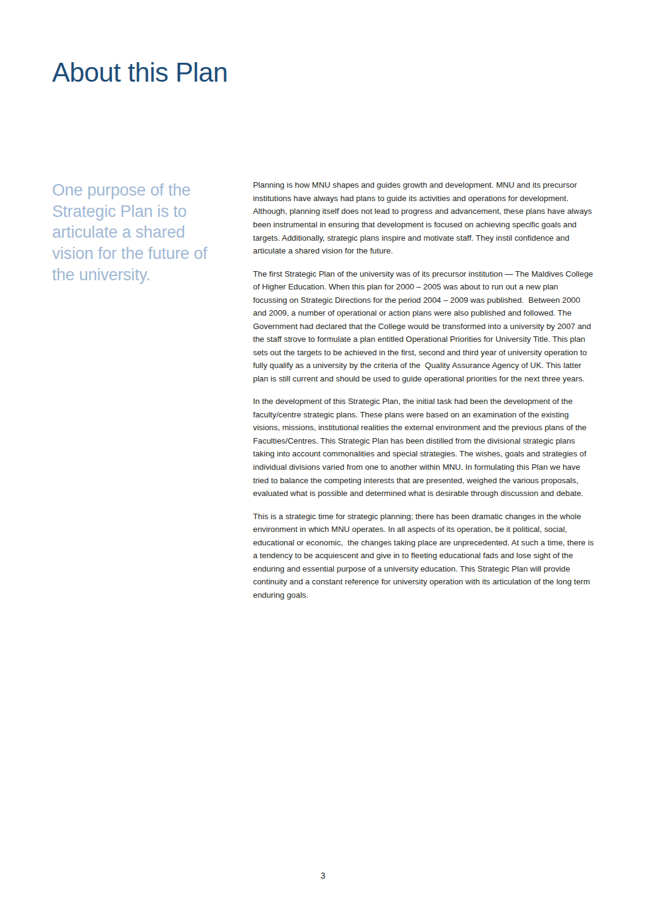About this Plan
One purpose of the Strategic Plan is to articulate a shared vision for the future of the university.
Planning is how MNU shapes and guides growth and development. MNU and its precursor institutions have always had plans to guide its activities and operations for development. Although, planning itself does not lead to progress and advancement, these plans have always been instrumental in ensuring that development is focused on achieving specific goals and targets. Additionally, strategic plans inspire and motivate staff. They instil confidence and articulate a shared vision for the future.
The first Strategic Plan of the university was of its precursor institution — The Maldives College of Higher Education. When this plan for 2000 – 2005 was about to run out a new plan focussing on Strategic Directions for the period 2004 – 2009 was published. Between 2000 and 2009, a number of operational or action plans were also published and followed. The Government had declared that the College would be transformed into a university by 2007 and the staff strove to formulate a plan entitled Operational Priorities for University Title. This plan sets out the targets to be achieved in the first, second and third year of university operation to fully qualify as a university by the criteria of the Quality Assurance Agency of UK. This latter plan is still current and should be used to guide operational priorities for the next three years.
In the development of this Strategic Plan, the initial task had been the development of the faculty/centre strategic plans. These plans were based on an examination of the existing visions, missions, institutional realities the external environment and the previous plans of the Faculties/Centres. This Strategic Plan has been distilled from the divisional strategic plans taking into account commonalities and special strategies. The wishes, goals and strategies of individual divisions varied from one to another within MNU. In formulating this Plan we have tried to balance the competing interests that are presented, weighed the various proposals, evaluated what is possible and determined what is desirable through discussion and debate.
This is a strategic time for strategic planning; there has been dramatic changes in the whole environment in which MNU operates. In all aspects of its operation, be it political, social, educational or economic, the changes taking place are unprecedented. At such a time, there is a tendency to be acquiescent and give in to fleeting educational fads and lose sight of the enduring and essential purpose of a university education. This Strategic Plan will provide continuity and a constant reference for university operation with its articulation of the long term enduring goals.
3